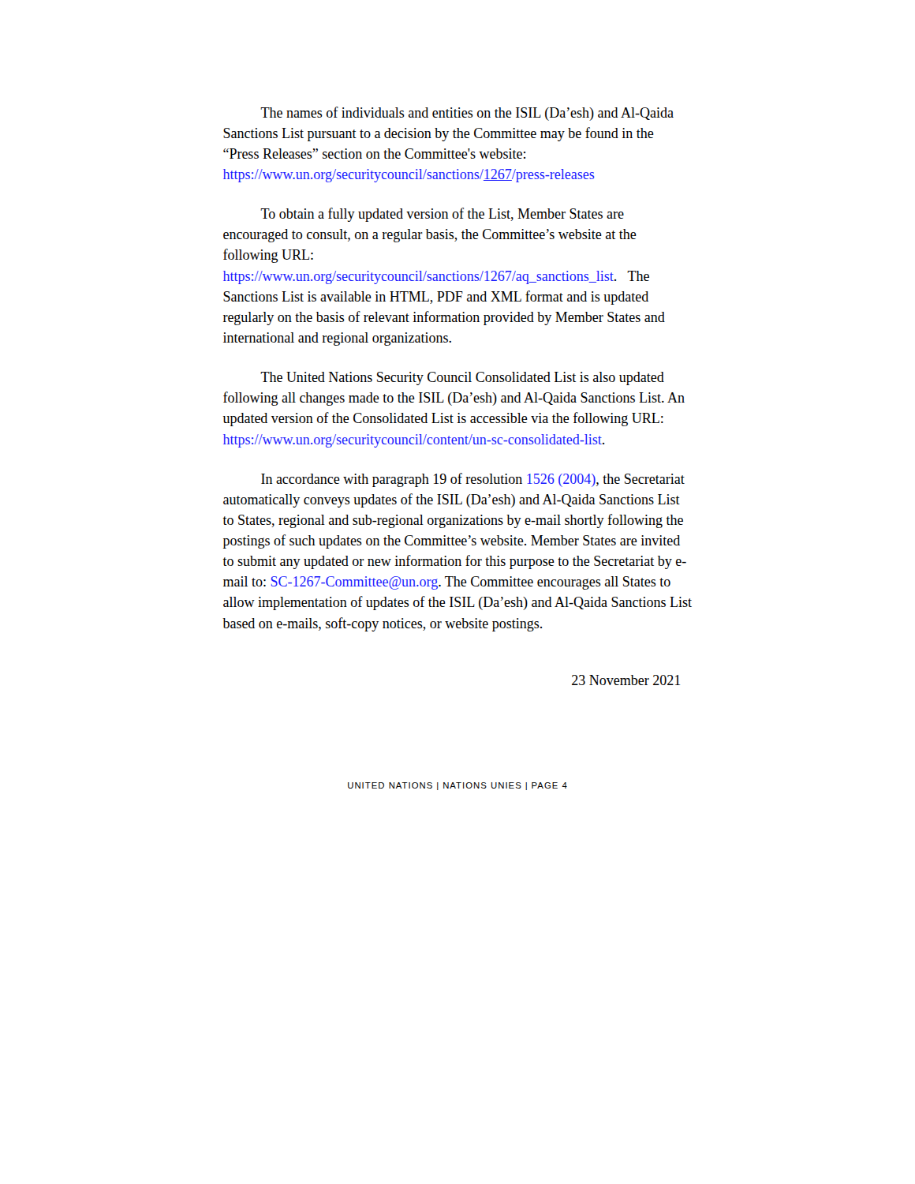The names of individuals and entities on the ISIL (Da’esh) and Al-Qaida Sanctions List pursuant to a decision by the Committee may be found in the “Press Releases” section on the Committee's website: https://www.un.org/securitycouncil/sanctions/1267/press-releases
To obtain a fully updated version of the List, Member States are encouraged to consult, on a regular basis, the Committee’s website at the following URL: https://www.un.org/securitycouncil/sanctions/1267/aq_sanctions_list. The Sanctions List is available in HTML, PDF and XML format and is updated regularly on the basis of relevant information provided by Member States and international and regional organizations.
The United Nations Security Council Consolidated List is also updated following all changes made to the ISIL (Da’esh) and Al-Qaida Sanctions List. An updated version of the Consolidated List is accessible via the following URL: https://www.un.org/securitycouncil/content/un-sc-consolidated-list.
In accordance with paragraph 19 of resolution 1526 (2004), the Secretariat automatically conveys updates of the ISIL (Da’esh) and Al-Qaida Sanctions List to States, regional and sub-regional organizations by e-mail shortly following the postings of such updates on the Committee’s website. Member States are invited to submit any updated or new information for this purpose to the Secretariat by e-mail to: SC-1267-Committee@un.org. The Committee encourages all States to allow implementation of updates of the ISIL (Da’esh) and Al-Qaida Sanctions List based on e-mails, soft-copy notices, or website postings.
23 November 2021
UNITED NATIONS|NATIONS UNIES|PAGE 4